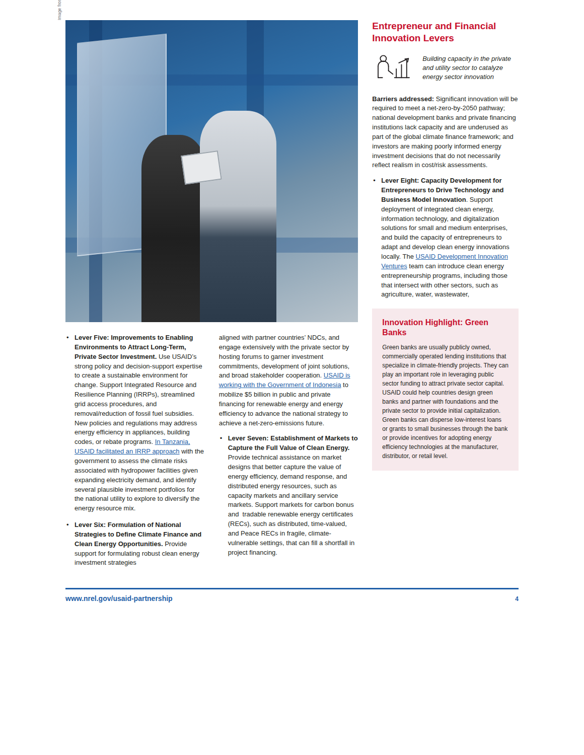Image from iStock 1219927701
Lever Five: Improvements to Enabling Environments to Attract Long-Term, Private Sector Investment. Use USAID’s strong policy and decision-support expertise to create a sustainable environment for change. Support Integrated Resource and Resilience Planning (IRRPs), streamlined grid access procedures, and removal/reduction of fossil fuel subsidies. New policies and regulations may address energy efficiency in appliances, building codes, or rebate programs. In Tanzania, USAID facilitated an IRRP approach with the government to assess the climate risks associated with hydropower facilities given expanding electricity demand, and identify several plausible investment portfolios for the national utility to explore to diversify the energy resource mix.
Lever Six: Formulation of National Strategies to Define Climate Finance and Clean Energy Opportunities. Provide support for formulating robust clean energy investment strategies
aligned with partner countries’ NDCs, and engage extensively with the private sector by hosting forums to garner investment commitments, development of joint solutions, and broad stakeholder cooperation. USAID is working with the Government of Indonesia to mobilize $5 billion in public and private financing for renewable energy and energy efficiency to advance the national strategy to achieve a net-zero-emissions future.
Lever Seven: Establishment of Markets to Capture the Full Value of Clean Energy. Provide technical assistance on market designs that better capture the value of energy efficiency, demand response, and distributed energy resources, such as capacity markets and ancillary service markets. Support markets for carbon bonus and tradable renewable energy certificates (RECs), such as distributed, time-valued, and Peace RECs in fragile, climate-vulnerable settings, that can fill a shortfall in project financing.
Entrepreneur and Financial Innovation Levers
Building capacity in the private and utility sector to catalyze energy sector innovation
Barriers addressed: Significant innovation will be required to meet a net-zero-by-2050 pathway; national development banks and private financing institutions lack capacity and are underused as part of the global climate finance framework; and investors are making poorly informed energy investment decisions that do not necessarily reflect realism in cost/risk assessments.
Lever Eight: Capacity Development for Entrepreneurs to Drive Technology and Business Model Innovation. Support deployment of integrated clean energy, information technology, and digitalization solutions for small and medium enterprises, and build the capacity of entrepreneurs to adapt and develop clean energy innovations locally. The USAID Development Innovation Ventures team can introduce clean energy entrepreneurship programs, including those that intersect with other sectors, such as agriculture, water, wastewater,
Innovation Highlight: Green Banks
Green banks are usually publicly owned, commercially operated lending institutions that specialize in climate-friendly projects. They can play an important role in leveraging public sector funding to attract private sector capital. USAID could help countries design green banks and partner with foundations and the private sector to provide initial capitalization. Green banks can disperse low-interest loans or grants to small businesses through the bank or provide incentives for adopting energy efficiency technologies at the manufacturer, distributor, or retail level.
www.nrel.gov/usaid-partnership
4